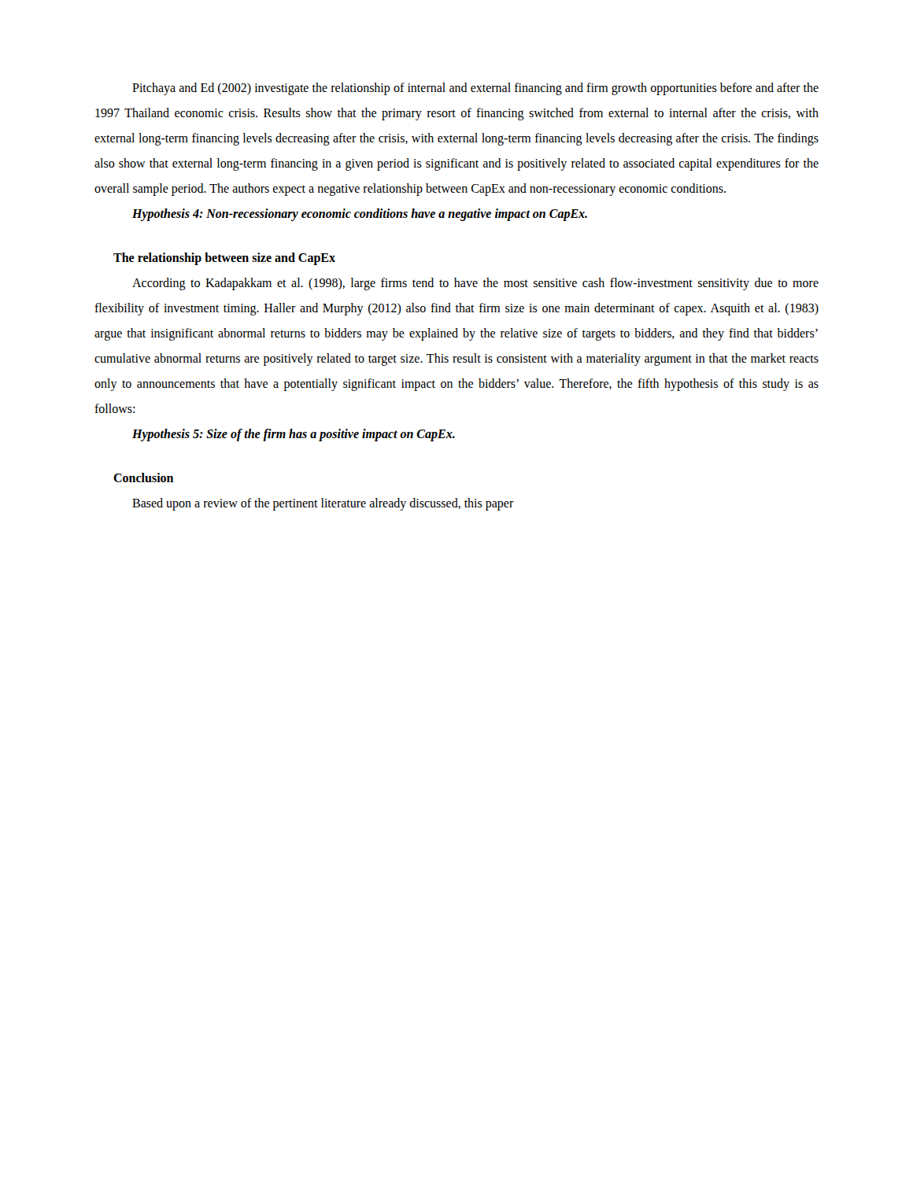Pitchaya and Ed (2002) investigate the relationship of internal and external financing and firm growth opportunities before and after the 1997 Thailand economic crisis. Results show that the primary resort of financing switched from external to internal after the crisis, with external long-term financing levels decreasing after the crisis, with external long-term financing levels decreasing after the crisis. The findings also show that external long-term financing in a given period is significant and is positively related to associated capital expenditures for the overall sample period. The authors expect a negative relationship between CapEx and non-recessionary economic conditions.
Hypothesis 4: Non-recessionary economic conditions have a negative impact on CapEx.
The relationship between size and CapEx
According to Kadapakkam et al. (1998), large firms tend to have the most sensitive cash flow-investment sensitivity due to more flexibility of investment timing. Haller and Murphy (2012) also find that firm size is one main determinant of capex. Asquith et al. (1983) argue that insignificant abnormal returns to bidders may be explained by the relative size of targets to bidders, and they find that bidders’ cumulative abnormal returns are positively related to target size. This result is consistent with a materiality argument in that the market reacts only to announcements that have a potentially significant impact on the bidders’ value. Therefore, the fifth hypothesis of this study is as follows:
Hypothesis 5: Size of the firm has a positive impact on CapEx.
Conclusion
Based upon a review of the pertinent literature already discussed, this paper